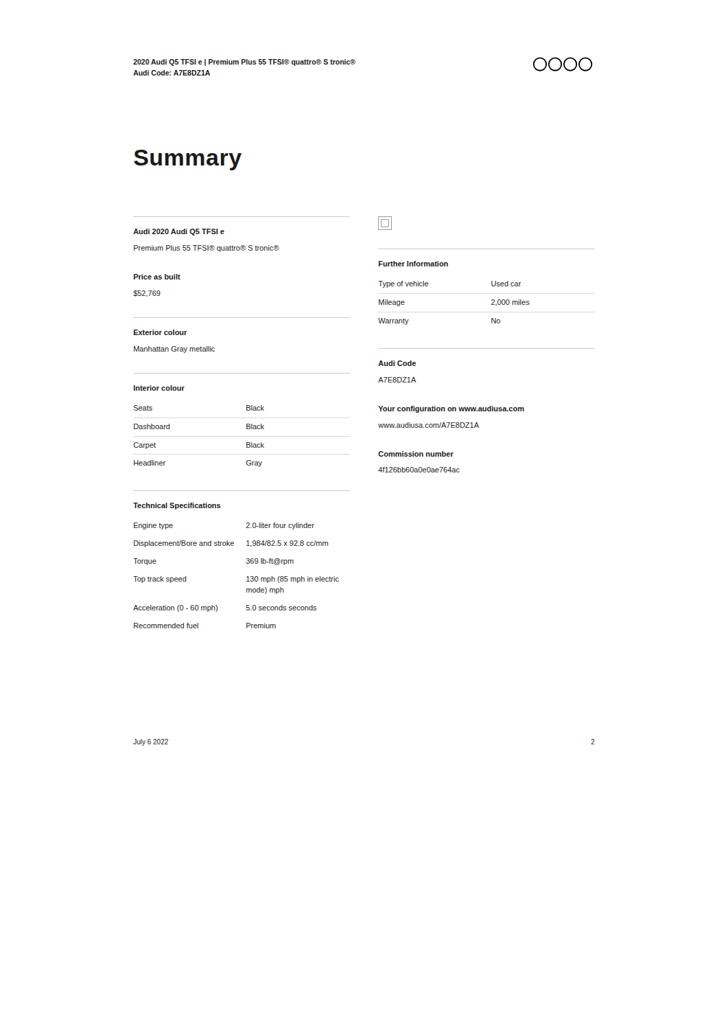2020 Audi Q5 TFSI e | Premium Plus 55 TFSI® quattro® S tronic®
Audi Code: A7E8DZ1A
Summary
Audi 2020 Audi Q5 TFSI e
Premium Plus 55 TFSI® quattro® S tronic®
Price as built
$52,769
Exterior colour
Manhattan Gray metallic
Interior colour
| Seats | Black |
| Dashboard | Black |
| Carpet | Black |
| Headliner | Gray |
Technical Specifications
| Engine type | 2.0-liter four cylinder |
| Displacement/Bore and stroke | 1,984/82.5 x 92.8 cc/mm |
| Torque | 369 lb-ft@rpm |
| Top track speed | 130 mph (85 mph in electric mode) mph |
| Acceleration (0 - 60 mph) | 5.0 seconds seconds |
| Recommended fuel | Premium |
Further Information
| Type of vehicle | Used car |
| Mileage | 2,000 miles |
| Warranty | No |
Audi Code
A7E8DZ1A
Your configuration on www.audiusa.com
www.audiusa.com/A7E8DZ1A
Commission number
4f126bb60a0e0ae764ac
July 6 2022 2